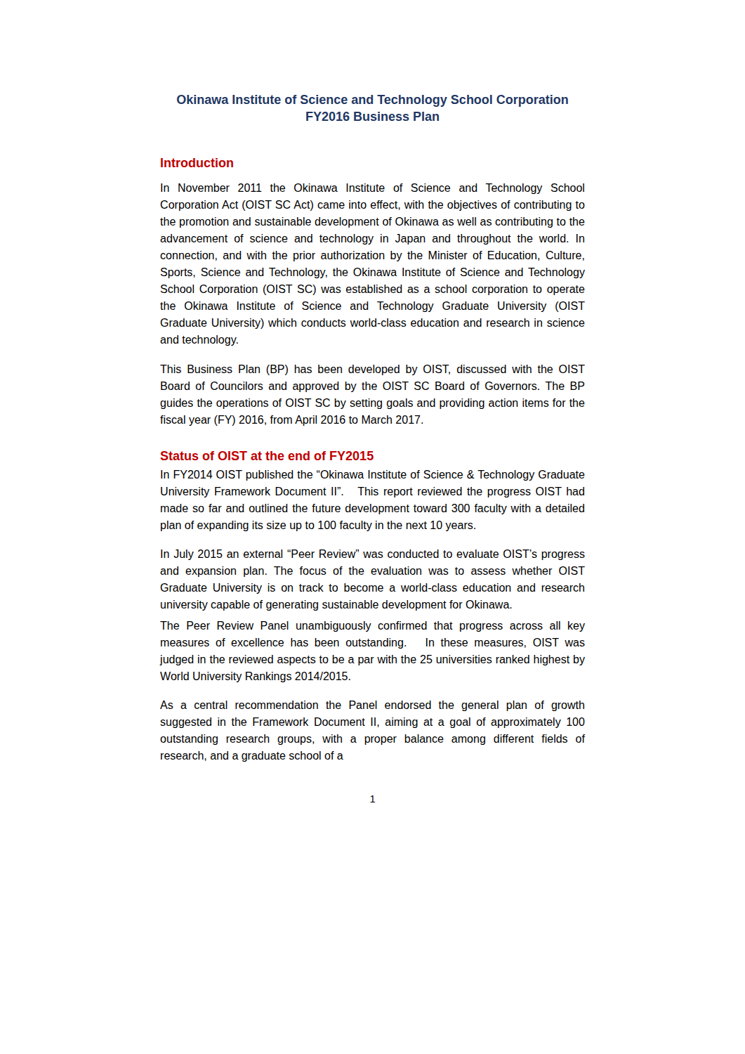Okinawa Institute of Science and Technology School Corporation
FY2016 Business Plan
Introduction
In November 2011 the Okinawa Institute of Science and Technology School Corporation Act (OIST SC Act) came into effect, with the objectives of contributing to the promotion and sustainable development of Okinawa as well as contributing to the advancement of science and technology in Japan and throughout the world. In connection, and with the prior authorization by the Minister of Education, Culture, Sports, Science and Technology, the Okinawa Institute of Science and Technology School Corporation (OIST SC) was established as a school corporation to operate the Okinawa Institute of Science and Technology Graduate University (OIST Graduate University) which conducts world-class education and research in science and technology.
This Business Plan (BP) has been developed by OIST, discussed with the OIST Board of Councilors and approved by the OIST SC Board of Governors. The BP guides the operations of OIST SC by setting goals and providing action items for the fiscal year (FY) 2016, from April 2016 to March 2017.
Status of OIST at the end of FY2015
In FY2014 OIST published the “Okinawa Institute of Science & Technology Graduate University Framework Document II”. This report reviewed the progress OIST had made so far and outlined the future development toward 300 faculty with a detailed plan of expanding its size up to 100 faculty in the next 10 years.
In July 2015 an external “Peer Review” was conducted to evaluate OIST’s progress and expansion plan. The focus of the evaluation was to assess whether OIST Graduate University is on track to become a world-class education and research university capable of generating sustainable development for Okinawa.
The Peer Review Panel unambiguously confirmed that progress across all key measures of excellence has been outstanding. In these measures, OIST was judged in the reviewed aspects to be a par with the 25 universities ranked highest by World University Rankings 2014/2015.
As a central recommendation the Panel endorsed the general plan of growth suggested in the Framework Document II, aiming at a goal of approximately 100 outstanding research groups, with a proper balance among different fields of research, and a graduate school of a
1